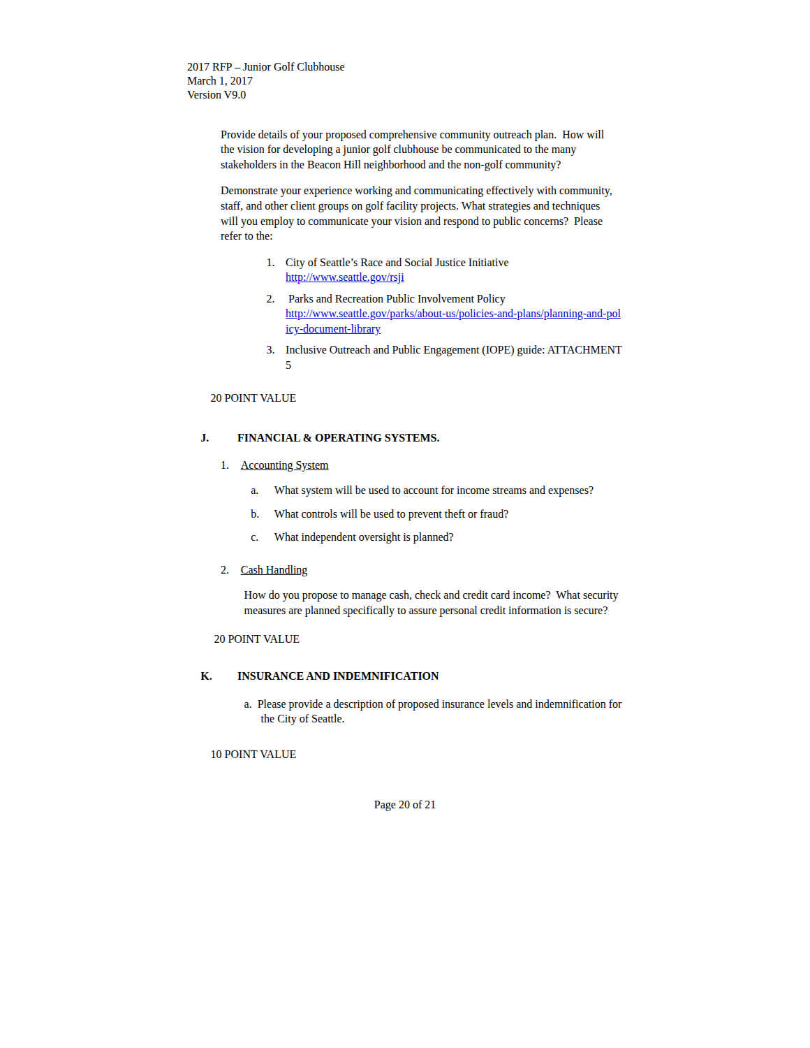2017 RFP – Junior Golf Clubhouse
March 1, 2017
Version V9.0
Provide details of your proposed comprehensive community outreach plan. How will the vision for developing a junior golf clubhouse be communicated to the many stakeholders in the Beacon Hill neighborhood and the non-golf community?
Demonstrate your experience working and communicating effectively with community, staff, and other client groups on golf facility projects. What strategies and techniques will you employ to communicate your vision and respond to public concerns? Please refer to the:
City of Seattle’s Race and Social Justice Initiative
http://www.seattle.gov/rsji
Parks and Recreation Public Involvement Policy
http://www.seattle.gov/parks/about-us/policies-and-plans/planning-and-policy-document-library
Inclusive Outreach and Public Engagement (IOPE) guide: ATTACHMENT 5
20 POINT VALUE
J. FINANCIAL & OPERATING SYSTEMS.
1. Accounting System
a. What system will be used to account for income streams and expenses?
b. What controls will be used to prevent theft or fraud?
c. What independent oversight is planned?
2. Cash Handling
How do you propose to manage cash, check and credit card income? What security measures are planned specifically to assure personal credit information is secure?
20 POINT VALUE
K. INSURANCE AND INDEMNIFICATION
a. Please provide a description of proposed insurance levels and indemnification for the City of Seattle.
10 POINT VALUE
Page 20 of 21